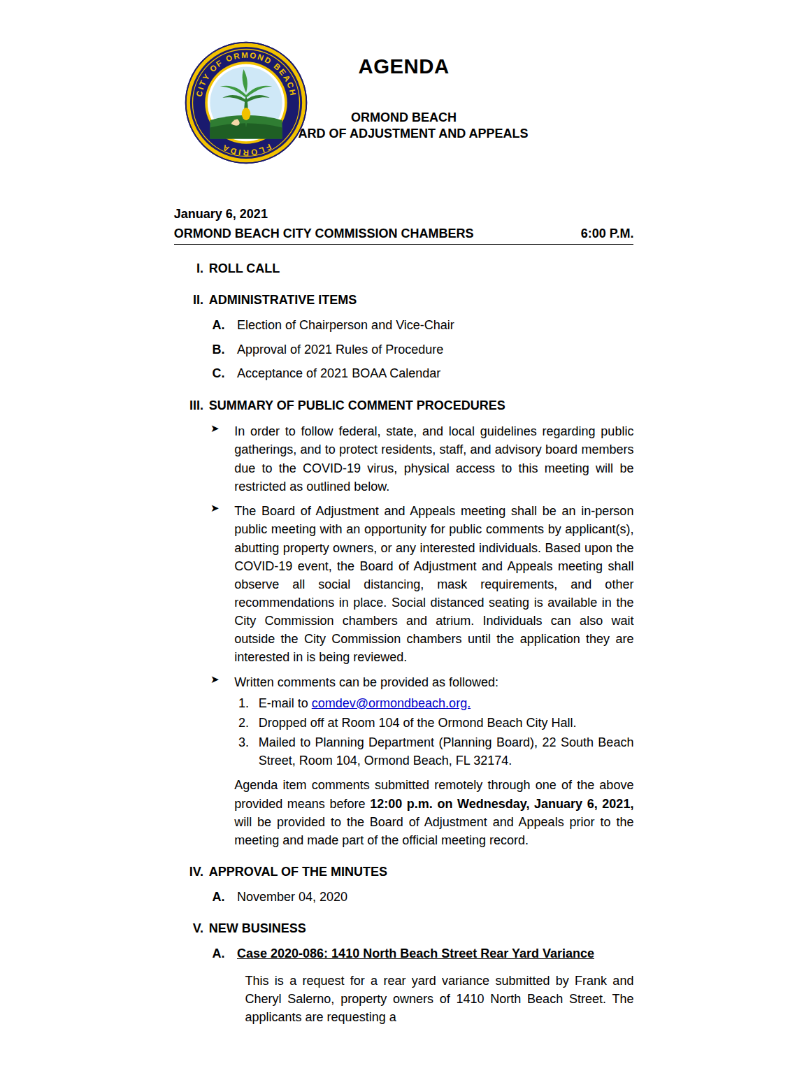CITY OF ORMOND BEACH FLORIDA
AGENDA
ORMOND BEACH
BOARD OF ADJUSTMENT AND APPEALS
January 6, 2021
ORMOND BEACH CITY COMMISSION CHAMBERS 6:00 P.M.
Roll Call
Administrative Items
Election of Chairperson and Vice-Chair
Approval of 2021 Rules of Procedure
Acceptance of 2021 BOAA Calendar
Summary of Public Comment Procedures
In order to follow federal, state, and local guidelines regarding public gatherings, and to protect residents, staff, and advisory board members due to the COVID-19 virus, physical access to this meeting will be restricted as outlined below.
The Board of Adjustment and Appeals meeting shall be an in-person public meeting with an opportunity for public comments by applicant(s), abutting property owners, or any interested individuals. Based upon the COVID-19 event, the Board of Adjustment and Appeals meeting shall observe all social distancing, mask requirements, and other recommendations in place. Social distanced seating is available in the City Commission chambers and atrium. Individuals can also wait outside the City Commission chambers until the application they are interested in is being reviewed.
Written comments can be provided as followed:
E-mail to comdev@ormondbeach.org.
Dropped off at Room 104 of the Ormond Beach City Hall.
Mailed to Planning Department (Planning Board), 22 South Beach Street, Room 104, Ormond Beach, FL 32174.
Agenda item comments submitted remotely through one of the above provided means before 12:00 p.m. on Wednesday, January 6, 2021, will be provided to the Board of Adjustment and Appeals prior to the meeting and made part of the official meeting record.
Approval of the Minutes
November 04, 2020
New Business
Case 2020-086: 1410 North Beach Street Rear Yard Variance
This is a request for a rear yard variance submitted by Frank and Cheryl Salerno, property owners of 1410 North Beach Street. The applicants are requesting a